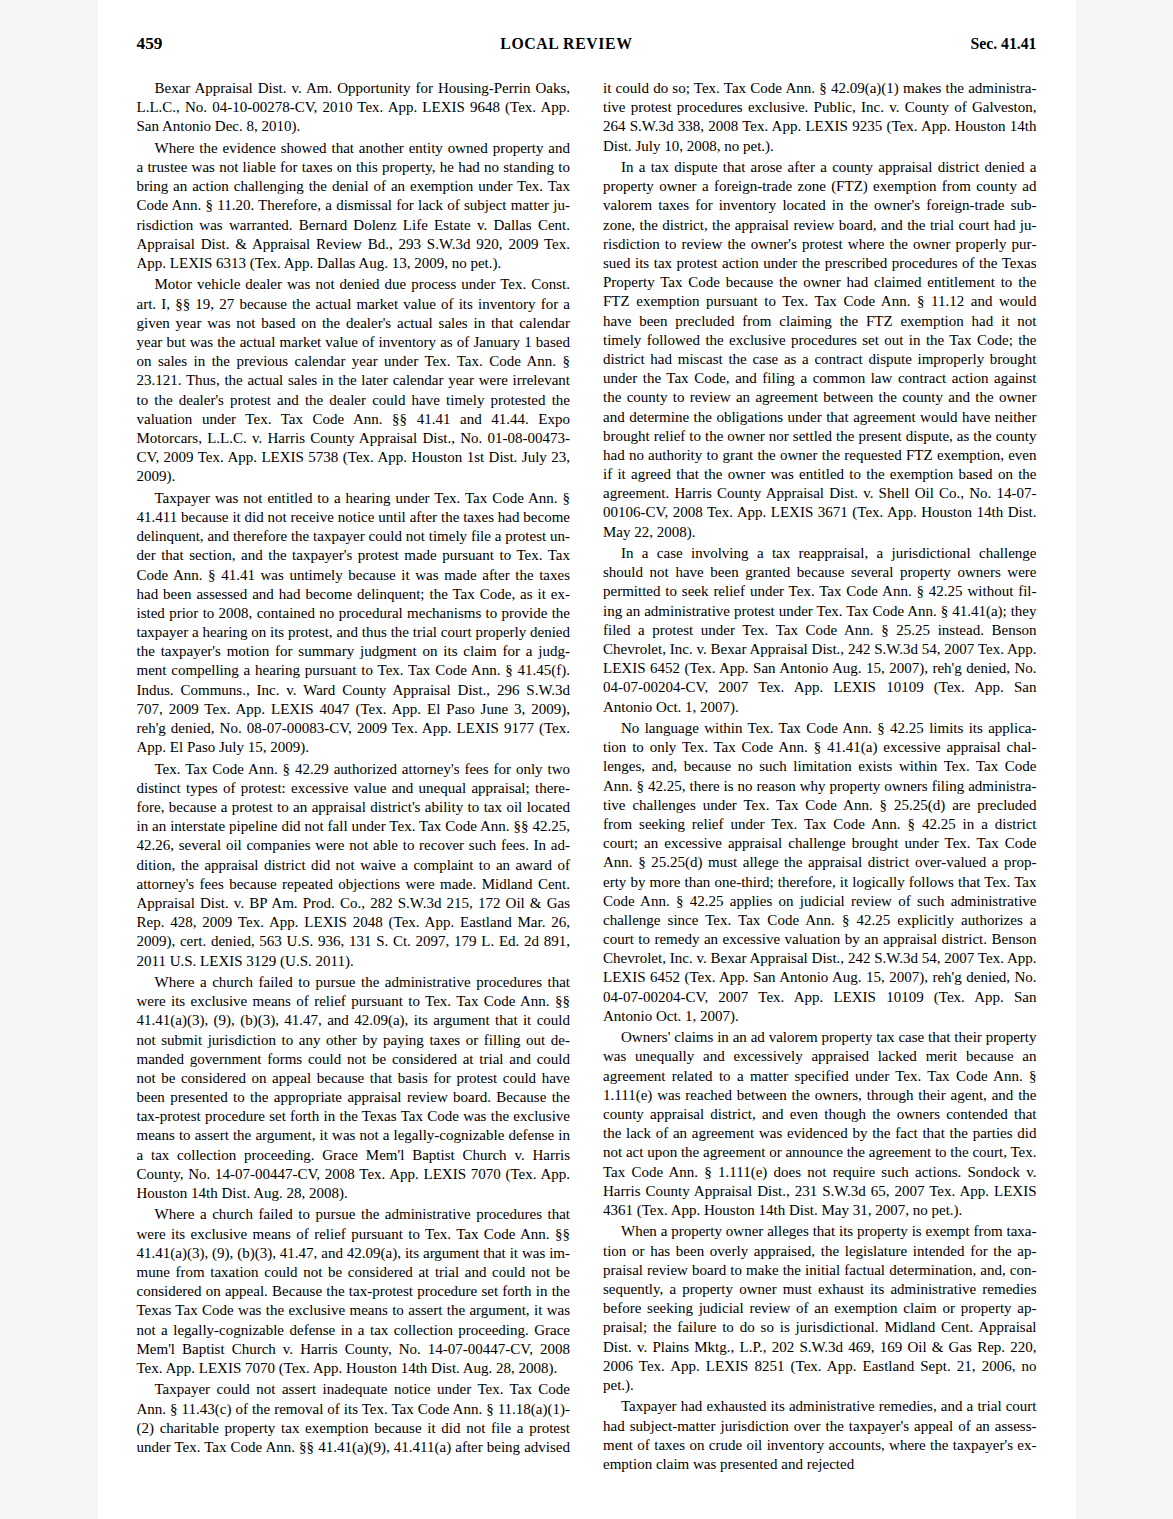459 LOCAL REVIEW Sec. 41.41
Bexar Appraisal Dist. v. Am. Opportunity for Housing-Perrin Oaks, L.L.C., No. 04-10-00278-CV, 2010 Tex. App. LEXIS 9648 (Tex. App. San Antonio Dec. 8, 2010).
Where the evidence showed that another entity owned property and a trustee was not liable for taxes on this property, he had no standing to bring an action challenging the denial of an exemption under Tex. Tax Code Ann. § 11.20. Therefore, a dismissal for lack of subject matter jurisdiction was warranted. Bernard Dolenz Life Estate v. Dallas Cent. Appraisal Dist. & Appraisal Review Bd., 293 S.W.3d 920, 2009 Tex. App. LEXIS 6313 (Tex. App. Dallas Aug. 13, 2009, no pet.).
Motor vehicle dealer was not denied due process under Tex. Const. art. I, §§ 19, 27 because the actual market value of its inventory for a given year was not based on the dealer's actual sales in that calendar year but was the actual market value of inventory as of January 1 based on sales in the previous calendar year under Tex. Tax. Code Ann. § 23.121. Thus, the actual sales in the later calendar year were irrelevant to the dealer's protest and the dealer could have timely protested the valuation under Tex. Tax Code Ann. §§ 41.41 and 41.44. Expo Motorcars, L.L.C. v. Harris County Appraisal Dist., No. 01-08-00473-CV, 2009 Tex. App. LEXIS 5738 (Tex. App. Houston 1st Dist. July 23, 2009).
Taxpayer was not entitled to a hearing under Tex. Tax Code Ann. § 41.411 because it did not receive notice until after the taxes had become delinquent, and therefore the taxpayer could not timely file a protest under that section, and the taxpayer's protest made pursuant to Tex. Tax Code Ann. § 41.41 was untimely because it was made after the taxes had been assessed and had become delinquent; the Tax Code, as it existed prior to 2008, contained no procedural mechanisms to provide the taxpayer a hearing on its protest, and thus the trial court properly denied the taxpayer's motion for summary judgment on its claim for a judgment compelling a hearing pursuant to Tex. Tax Code Ann. § 41.45(f). Indus. Communs., Inc. v. Ward County Appraisal Dist., 296 S.W.3d 707, 2009 Tex. App. LEXIS 4047 (Tex. App. El Paso June 3, 2009), reh'g denied, No. 08-07-00083-CV, 2009 Tex. App. LEXIS 9177 (Tex. App. El Paso July 15, 2009).
Tex. Tax Code Ann. § 42.29 authorized attorney's fees for only two distinct types of protest: excessive value and unequal appraisal; therefore, because a protest to an appraisal district's ability to tax oil located in an interstate pipeline did not fall under Tex. Tax Code Ann. §§ 42.25, 42.26, several oil companies were not able to recover such fees. In addition, the appraisal district did not waive a complaint to an award of attorney's fees because repeated objections were made. Midland Cent. Appraisal Dist. v. BP Am. Prod. Co., 282 S.W.3d 215, 172 Oil & Gas Rep. 428, 2009 Tex. App. LEXIS 2048 (Tex. App. Eastland Mar. 26, 2009), cert. denied, 563 U.S. 936, 131 S. Ct. 2097, 179 L. Ed. 2d 891, 2011 U.S. LEXIS 3129 (U.S. 2011).
Where a church failed to pursue the administrative procedures that were its exclusive means of relief pursuant to Tex. Tax Code Ann. §§ 41.41(a)(3), (9), (b)(3), 41.47, and 42.09(a), its argument that it could not submit jurisdiction to any other by paying taxes or filling out demanded government forms could not be considered at trial and could not be considered on appeal because that basis for protest could have been presented to the appropriate appraisal review board. Because the tax-protest procedure set forth in the Texas Tax Code was the exclusive means to assert the argument, it was not a legally-cognizable defense in a tax collection proceeding. Grace Mem'l Baptist Church v. Harris County, No. 14-07-00447-CV, 2008 Tex. App. LEXIS 7070 (Tex. App. Houston 14th Dist. Aug. 28, 2008).
Where a church failed to pursue the administrative procedures that were its exclusive means of relief pursuant to Tex. Tax Code Ann. §§ 41.41(a)(3), (9), (b)(3), 41.47, and 42.09(a), its argument that it was immune from taxation could not be considered at trial and could not be considered on appeal. Because the tax-protest procedure set forth in the Texas Tax Code was the exclusive means to assert the argument, it was not a legally-cognizable defense in a tax collection proceeding. Grace Mem'l Baptist Church v. Harris County, No. 14-07-00447-CV, 2008 Tex. App. LEXIS 7070 (Tex. App. Houston 14th Dist. Aug. 28, 2008).
Taxpayer could not assert inadequate notice under Tex. Tax Code Ann. § 11.43(c) of the removal of its Tex. Tax Code Ann. § 11.18(a)(1)-(2) charitable property tax exemption because it did not file a protest under Tex. Tax Code Ann. §§ 41.41(a)(9), 41.411(a) after being advised it could do so; Tex. Tax Code Ann. § 42.09(a)(1) makes the administrative protest procedures exclusive. Public, Inc. v. County of Galveston, 264 S.W.3d 338, 2008 Tex. App. LEXIS 9235 (Tex. App. Houston 14th Dist. July 10, 2008, no pet.).
In a tax dispute that arose after a county appraisal district denied a property owner a foreign-trade zone (FTZ) exemption from county ad valorem taxes for inventory located in the owner's foreign-trade subzone, the district, the appraisal review board, and the trial court had jurisdiction to review the owner's protest where the owner properly pursued its tax protest action under the prescribed procedures of the Texas Property Tax Code because the owner had claimed entitlement to the FTZ exemption pursuant to Tex. Tax Code Ann. § 11.12 and would have been precluded from claiming the FTZ exemption had it not timely followed the exclusive procedures set out in the Tax Code; the district had miscast the case as a contract dispute improperly brought under the Tax Code, and filing a common law contract action against the county to review an agreement between the county and the owner and determine the obligations under that agreement would have neither brought relief to the owner nor settled the present dispute, as the county had no authority to grant the owner the requested FTZ exemption, even if it agreed that the owner was entitled to the exemption based on the agreement. Harris County Appraisal Dist. v. Shell Oil Co., No. 14-07-00106-CV, 2008 Tex. App. LEXIS 3671 (Tex. App. Houston 14th Dist. May 22, 2008).
In a case involving a tax reappraisal, a jurisdictional challenge should not have been granted because several property owners were permitted to seek relief under Tex. Tax Code Ann. § 42.25 without filing an administrative protest under Tex. Tax Code Ann. § 41.41(a); they filed a protest under Tex. Tax Code Ann. § 25.25 instead. Benson Chevrolet, Inc. v. Bexar Appraisal Dist., 242 S.W.3d 54, 2007 Tex. App. LEXIS 6452 (Tex. App. San Antonio Aug. 15, 2007), reh'g denied, No. 04-07-00204-CV, 2007 Tex. App. LEXIS 10109 (Tex. App. San Antonio Oct. 1, 2007).
No language within Tex. Tax Code Ann. § 42.25 limits its application to only Tex. Tax Code Ann. § 41.41(a) excessive appraisal challenges, and, because no such limitation exists within Tex. Tax Code Ann. § 42.25, there is no reason why property owners filing administrative challenges under Tex. Tax Code Ann. § 25.25(d) are precluded from seeking relief under Tex. Tax Code Ann. § 42.25 in a district court; an excessive appraisal challenge brought under Tex. Tax Code Ann. § 25.25(d) must allege the appraisal district over-valued a property by more than one-third; therefore, it logically follows that Tex. Tax Code Ann. § 42.25 applies on judicial review of such administrative challenge since Tex. Tax Code Ann. § 42.25 explicitly authorizes a court to remedy an excessive valuation by an appraisal district. Benson Chevrolet, Inc. v. Bexar Appraisal Dist., 242 S.W.3d 54, 2007 Tex. App. LEXIS 6452 (Tex. App. San Antonio Aug. 15, 2007), reh'g denied, No. 04-07-00204-CV, 2007 Tex. App. LEXIS 10109 (Tex. App. San Antonio Oct. 1, 2007).
Owners' claims in an ad valorem property tax case that their property was unequally and excessively appraised lacked merit because an agreement related to a matter specified under Tex. Tax Code Ann. § 1.111(e) was reached between the owners, through their agent, and the county appraisal district, and even though the owners contended that the lack of an agreement was evidenced by the fact that the parties did not act upon the agreement or announce the agreement to the court, Tex. Tax Code Ann. § 1.111(e) does not require such actions. Sondock v. Harris County Appraisal Dist., 231 S.W.3d 65, 2007 Tex. App. LEXIS 4361 (Tex. App. Houston 14th Dist. May 31, 2007, no pet.).
When a property owner alleges that its property is exempt from taxation or has been overly appraised, the legislature intended for the appraisal review board to make the initial factual determination, and, consequently, a property owner must exhaust its administrative remedies before seeking judicial review of an exemption claim or property appraisal; the failure to do so is jurisdictional. Midland Cent. Appraisal Dist. v. Plains Mktg., L.P., 202 S.W.3d 469, 169 Oil & Gas Rep. 220, 2006 Tex. App. LEXIS 8251 (Tex. App. Eastland Sept. 21, 2006, no pet.).
Taxpayer had exhausted its administrative remedies, and a trial court had subject-matter jurisdiction over the taxpayer's appeal of an assessment of taxes on crude oil inventory accounts, where the taxpayer's exemption claim was presented and rejected